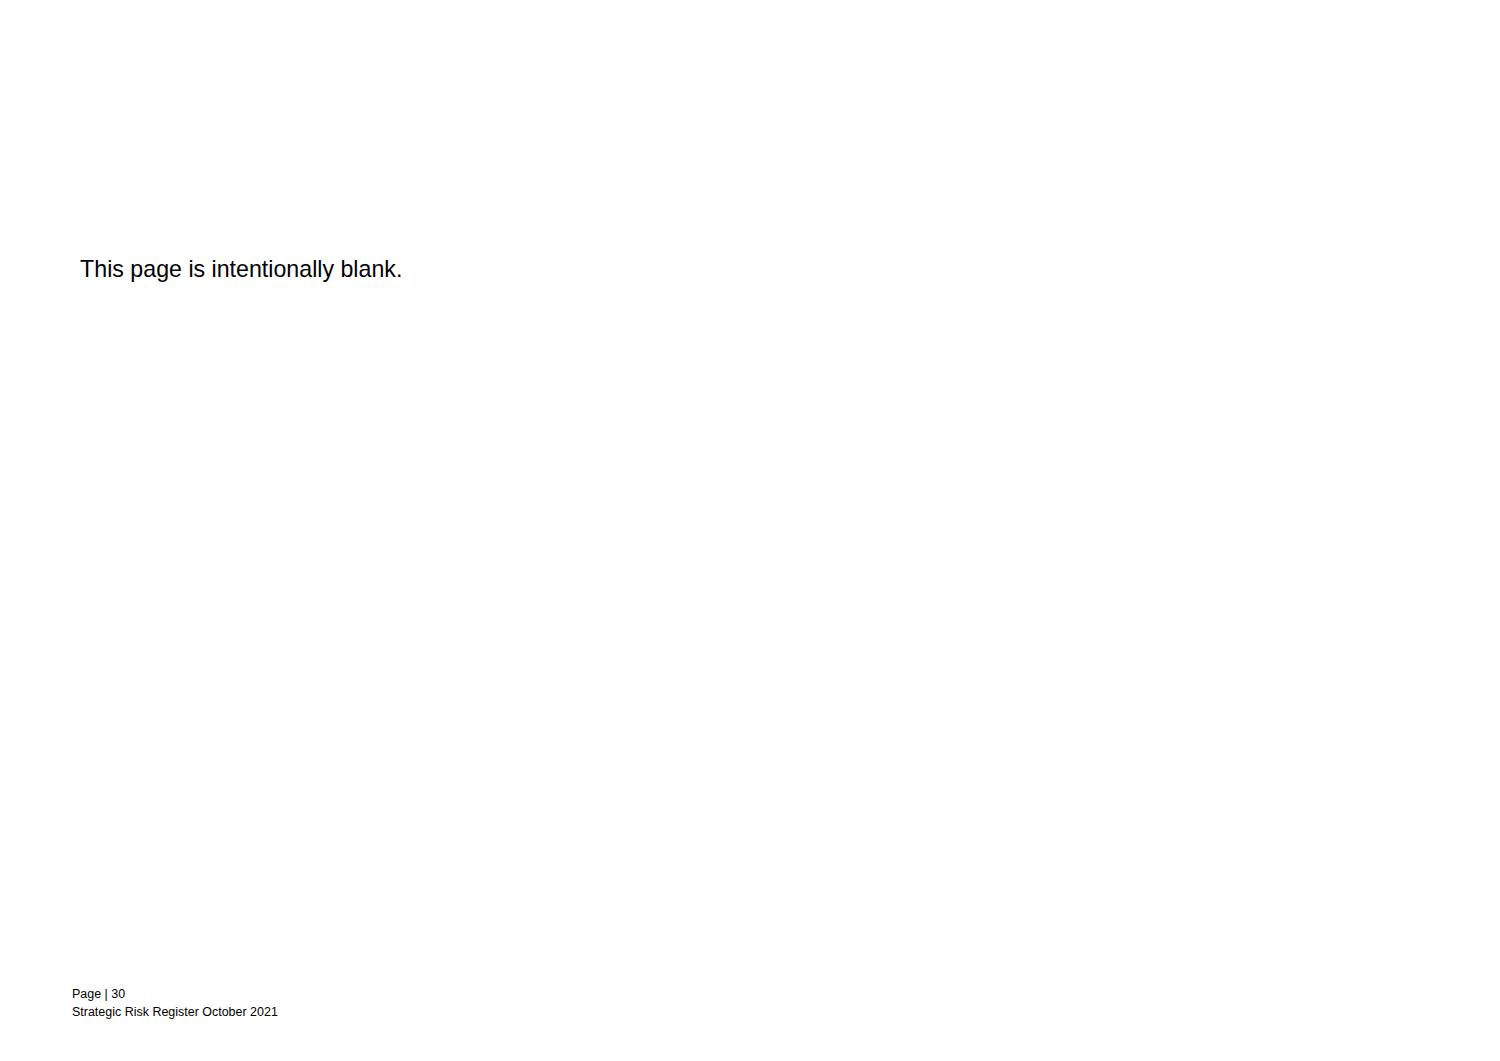This page is intentionally blank.
Page | 30
Strategic Risk Register October 2021